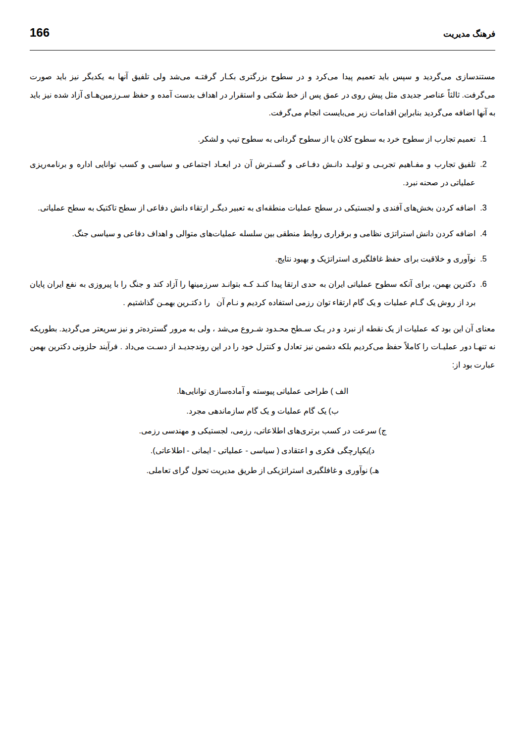فرهنگ مدیریت 166
مستندسازی می‌گردید و سپس باید تعمیم پیدا می‌کرد و در سطوح بزرگتری بکـار گرفتـه می‌شد ولی تلفیق آنها به یکدیگر نیز باید صورت می‌گرفت. ثالثاً عناصر جدیدی مثل پیش روی در عمق پس از خط شکنی و استقرار در اهداف بدست آمده و حفظ سـرزمین‌هـای آزاد شده نیز باید به آنها اضافه می‌گردید بنابراین اقدامات زیر می‌بایست انجام می‌گرفت.
تعمیم تجارب از سطوح خرد به سطوح کلان یا از سطوح گردانی به سطوح تیپ و لشکر.
تلفیق تجارب و مفـاهیم تجربـی و تولیـد دانـش دفـاعی و گسـترش آن در ابعـاد اجتماعی و سیاسی و کسب توانایی اداره و برنامه‌ریزی عملیاتی در صحنه نبرد.
اضافه کردن بخش‌های آفندی و لجستیکی در سطح عملیات منطقه‌ای به تعبیر دیگـر ارتقاء دانش دفاعی از سطح تاکتیک به سطح عملیاتی.
اضافه کردن دانش استراتژی نظامی و برقراری روابط منطقی بین سلسله عملیات‌های متوالی و اهداف دفاعی و سیاسی جنگ.
نوآوری و خلاقیت برای حفظ غافلگیری استراتژیک و بهبود نتایج.
دکترین بهمن، برای آنکه سطوح عملیاتی ایران به حدی ارتقا پیدا کنـد کـه بتوانـد سرزمینها را آزاد کند و جنگ را با پیروزی به نفع ایران پایان برد از روش یک گـام عملیات و یک گام ارتقاء توان رزمی استفاده کردیم و نـام آن را دکتـرین بهمـن گذاشتیم .
معنای آن این بود که عملیات از یک نقطه از نبرد و در یـک سـطح محـدود شـروع می‌شد ، ولی به مرور گسترده‌تر و نیز سریعتر می‌گردید. بطوریکه نه تنهـا دور عملیـات را کاملاً حفظ می‌کردیم بلکه دشمن نیز تعادل و کنترل خود را در این روندجدیـد از دسـت می‌داد . فرآیند حلزونی دکترین بهمن عبارت بود از:
الف ) طراحی عملیاتی پیوسته و آماده‌سازی توانایی‌ها.
ب) یک گام عملیات و یک گام سازماندهی مجرد.
ج) سرعت در کسب برتری‌های اطلاعاتی، رزمی، لجستیکی و مهندسی رزمی.
د)یکپارچگی فکری و اعتقادی ( سیاسی - عملیاتی - ایمانی - اطلاعاتی).
هـ) نوآوری و غافلگیری استراتژیکی از طریق مدیریت تحول گرای تعاملی.